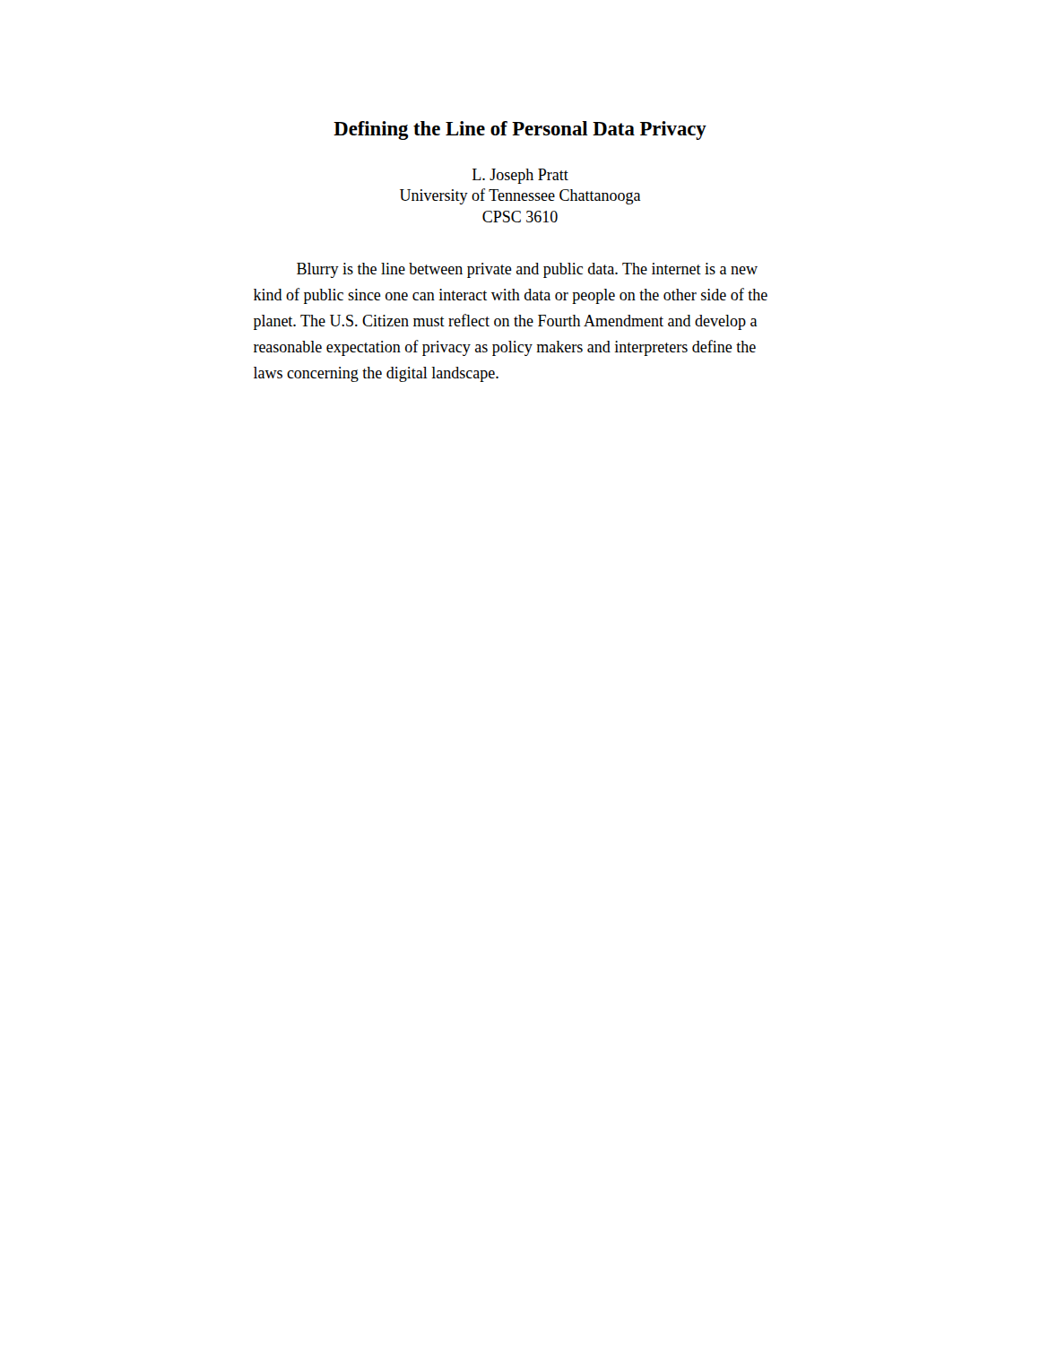Defining the Line of Personal Data Privacy
L. Joseph Pratt University of Tennessee Chattanooga CPSC 3610
Blurry is the line between private and public data. The internet is a new kind of public since one can interact with data or people on the other side of the planet. The U.S. Citizen must reflect on the Fourth Amendment and develop a reasonable expectation of privacy as policy makers and interpreters define the laws concerning the digital landscape.